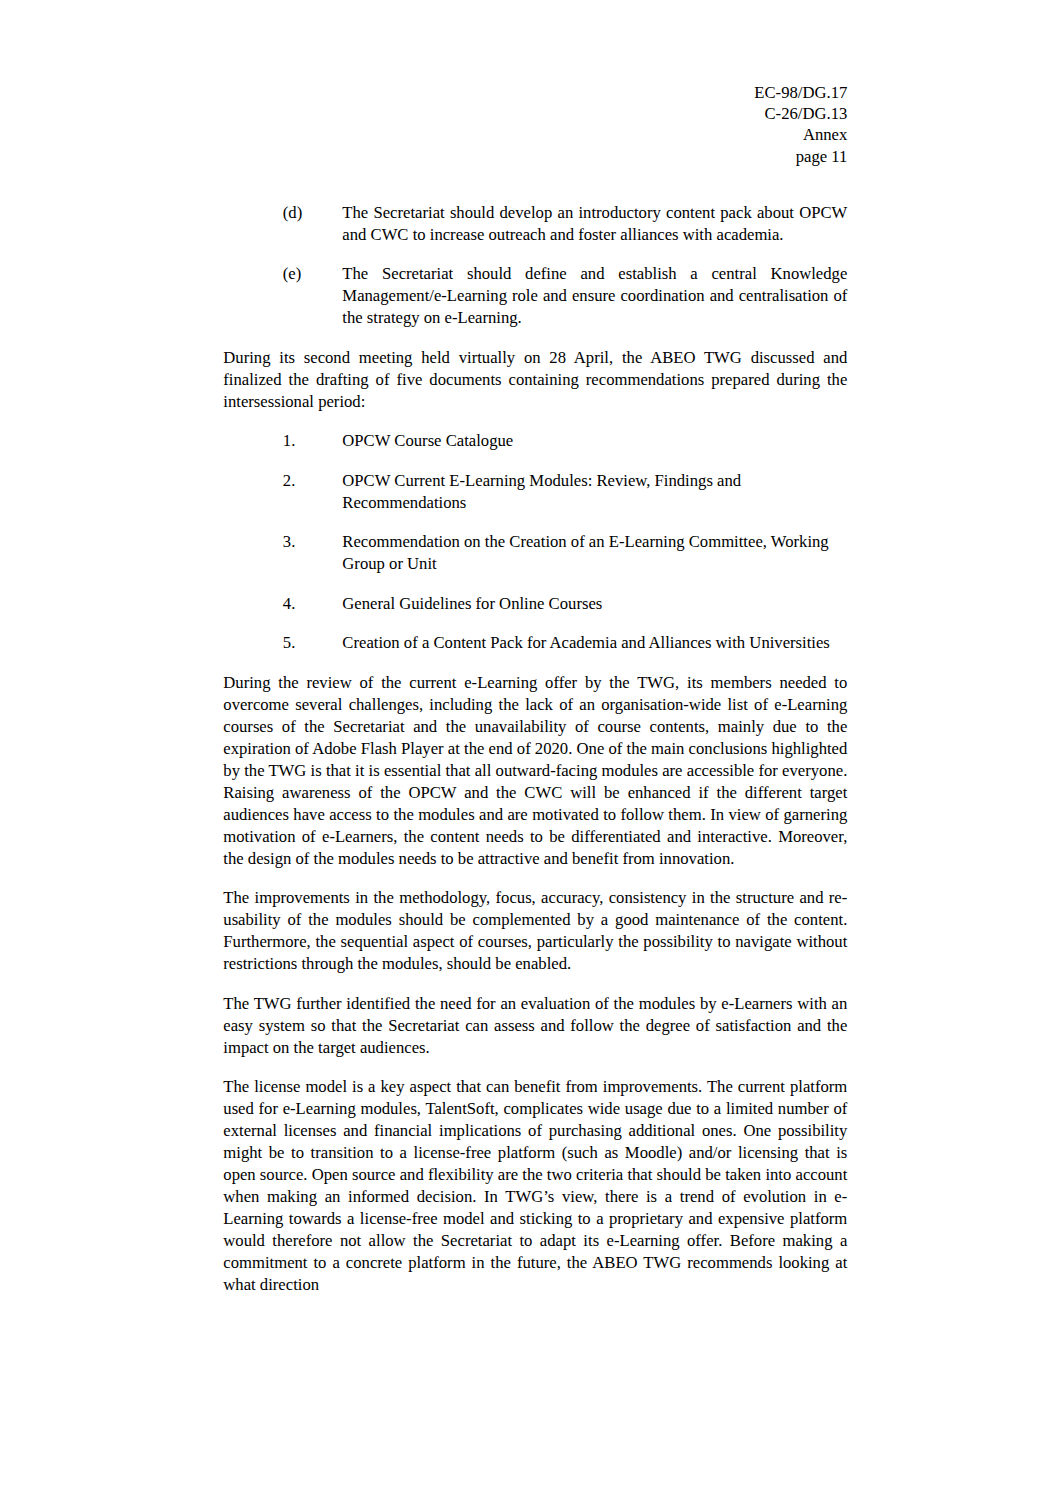EC-98/DG.17
C-26/DG.13
Annex
page 11
(d)
The Secretariat should develop an introductory content pack about OPCW and CWC to increase outreach and foster alliances with academia.
(e)
The Secretariat should define and establish a central Knowledge Management/e-Learning role and ensure coordination and centralisation of the strategy on e-Learning.
During its second meeting held virtually on 28 April, the ABEO TWG discussed and finalized the drafting of five documents containing recommendations prepared during the intersessional period:
1.
OPCW Course Catalogue
2.
OPCW Current E-Learning Modules: Review, Findings and Recommendations
3.
Recommendation on the Creation of an E-Learning Committee, Working Group or Unit
4.
General Guidelines for Online Courses
5.
Creation of a Content Pack for Academia and Alliances with Universities
During the review of the current e-Learning offer by the TWG, its members needed to overcome several challenges, including the lack of an organisation-wide list of e-Learning courses of the Secretariat and the unavailability of course contents, mainly due to the expiration of Adobe Flash Player at the end of 2020. One of the main conclusions highlighted by the TWG is that it is essential that all outward-facing modules are accessible for everyone. Raising awareness of the OPCW and the CWC will be enhanced if the different target audiences have access to the modules and are motivated to follow them. In view of garnering motivation of e-Learners, the content needs to be differentiated and interactive. Moreover, the design of the modules needs to be attractive and benefit from innovation.
The improvements in the methodology, focus, accuracy, consistency in the structure and re-usability of the modules should be complemented by a good maintenance of the content. Furthermore, the sequential aspect of courses, particularly the possibility to navigate without restrictions through the modules, should be enabled.
The TWG further identified the need for an evaluation of the modules by e-Learners with an easy system so that the Secretariat can assess and follow the degree of satisfaction and the impact on the target audiences.
The license model is a key aspect that can benefit from improvements. The current platform used for e-Learning modules, TalentSoft, complicates wide usage due to a limited number of external licenses and financial implications of purchasing additional ones. One possibility might be to transition to a license-free platform (such as Moodle) and/or licensing that is open source. Open source and flexibility are the two criteria that should be taken into account when making an informed decision. In TWG’s view, there is a trend of evolution in e-Learning towards a license-free model and sticking to a proprietary and expensive platform would therefore not allow the Secretariat to adapt its e-Learning offer. Before making a commitment to a concrete platform in the future, the ABEO TWG recommends looking at what direction